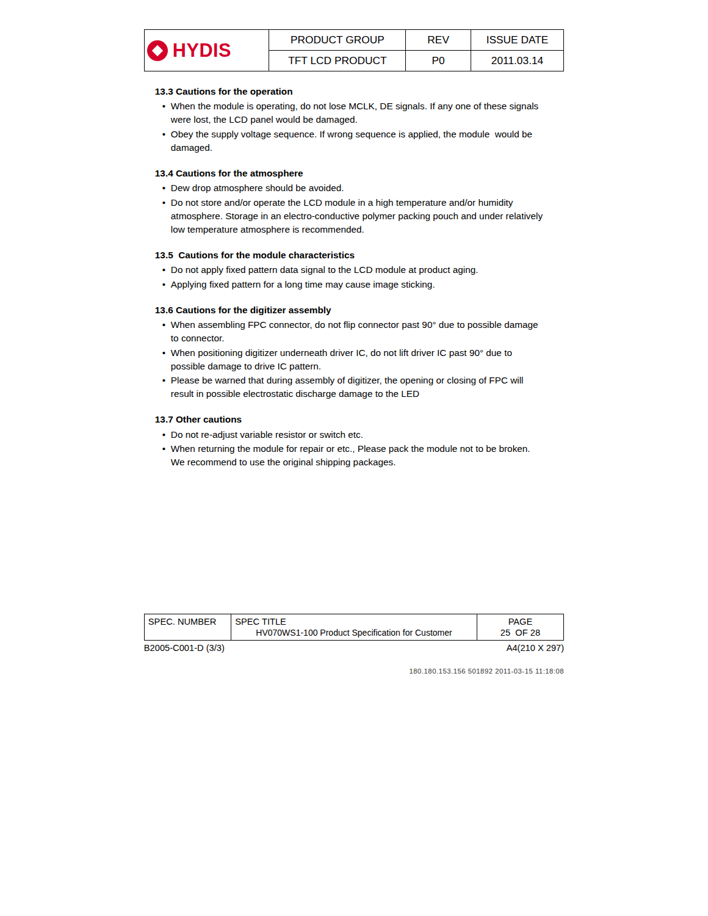| HYDIS | PRODUCT GROUP | REV | ISSUE DATE |
| TFT LCD PRODUCT | P0 | 2011.03.14 |
13.3 Cautions for the operation
When the module is operating, do not lose MCLK, DE signals. If any one of these signals were lost, the LCD panel would be damaged.
Obey the supply voltage sequence. If wrong sequence is applied, the module would be damaged.
13.4 Cautions for the atmosphere
Dew drop atmosphere should be avoided.
Do not store and/or operate the LCD module in a high temperature and/or humidity atmosphere. Storage in an electro-conductive polymer packing pouch and under relatively low temperature atmosphere is recommended.
13.5 Cautions for the module characteristics
Do not apply fixed pattern data signal to the LCD module at product aging.
Applying fixed pattern for a long time may cause image sticking.
13.6 Cautions for the digitizer assembly
When assembling FPC connector, do not flip connector past 90° due to possible damage to connector.
When positioning digitizer underneath driver IC, do not lift driver IC past 90° due to possible damage to drive IC pattern.
Please be warned that during assembly of digitizer, the opening or closing of FPC will result in possible electrostatic discharge damage to the LED
13.7 Other cautions
Do not re-adjust variable resistor or switch etc.
When returning the module for repair or etc., Please pack the module not to be broken. We recommend to use the original shipping packages.
| SPEC. NUMBER | SPEC TITLE HV070WS1-100 Product Specification for Customer | PAGE 25 OF 28 |
B2005-C001-D (3/3) A4(210 X 297)
180.180.153.156 501892 2011-03-15 11:18:08